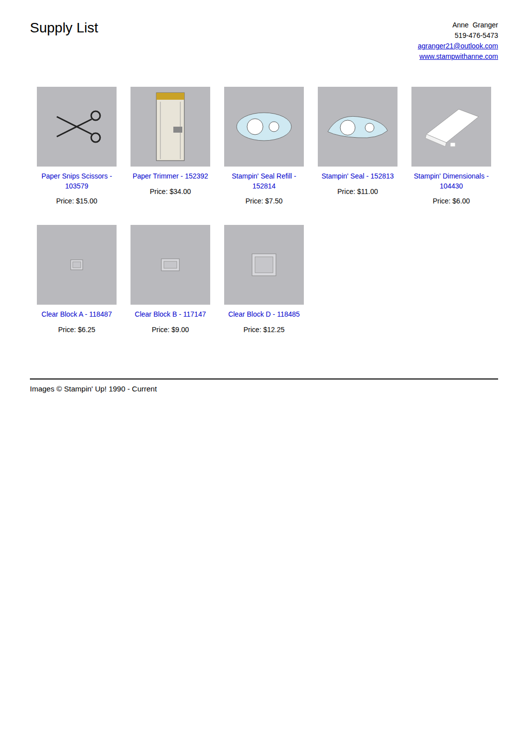Supply List
Anne Granger
519-476-5473
agranger21@outlook.com
www.stampwithanne.com
| Paper Snips Scissors - 103579 Price: $15.00 | Paper Trimmer - 152392 Price: $34.00 | Stampin' Seal Refill - 152814 Price: $7.50 | Stampin' Seal - 152813 Price: $11.00 | Stampin' Dimensionals - 104430 Price: $6.00 |
| Clear Block A - 118487 Price: $6.25 | Clear Block B - 117147 Price: $9.00 | Clear Block D - 118485 Price: $12.25 | | |
Images © Stampin' Up! 1990 - Current